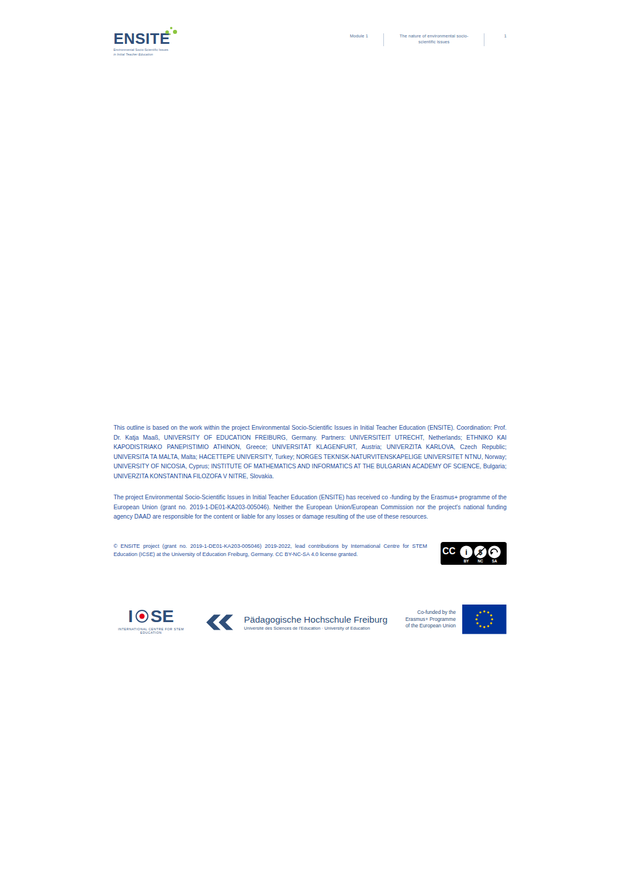EN SITE
Environmental Socio-Scientific Issues
in Initial Teacher Education
Module 1
The nature of environmental socio-
scientific issues
1
This outline is based on the work within the project Environmental Socio-Scientific Issues in Initial Teacher Education (ENSITE). Coordination: Prof. Dr. Katja Maaß, UNIVERSITY OF EDUCATION FREIBURG, Germany. Partners: UNIVERSITEIT UTRECHT, Netherlands; ETHNIKO KAI KAPODISTRIAKO PANEPISTIMIO ATHINON, Greece; UNIVERSITÄT KLAGENFURT, Austria; UNIVERZITA KARLOVA, Czech Republic; UNIVERSITA TA MALTA, Malta; HACETTEPE UNIVERSITY, Turkey; NORGES TEKNISK-NATURVITENSKAPELIGE UNIVERSITET NTNU, Norway; UNIVERSITY OF NICOSIA, Cyprus; INSTITUTE OF MATHEMATICS AND INFORMATICS AT THE BULGARIAN ACADEMY OF SCIENCE, Bulgaria; UNIVERZITA KONSTANTINA FILOZOFA V NITRE, Slovakia.
The project Environmental Socio-Scientific Issues in Initial Teacher Education (ENSITE) has received co -funding by the Erasmus+ programme of the European Union (grant no. 2019-1-DE01-KA203-005046). Neither the European Union/European Commission nor the project's national funding agency DAAD are responsible for the content or liable for any losses or damage resulting of the use of these resources.
© ENSITE project (grant no. 2019-1-DE01-KA203-005046) 2019-2022, lead contributions by International Centre for STEM Education (ICSE) at the University of Education Freiburg, Germany. CC BY-NC-SA 4.0 license granted.
CC i $ BY NC SA
I SE
International Centre for STEM Education
Pädagogische Hochschule Freiburg
Université des Sciences de l'Education · University of Education
Co-funded by the
Erasmus+ Programme
of the European Union